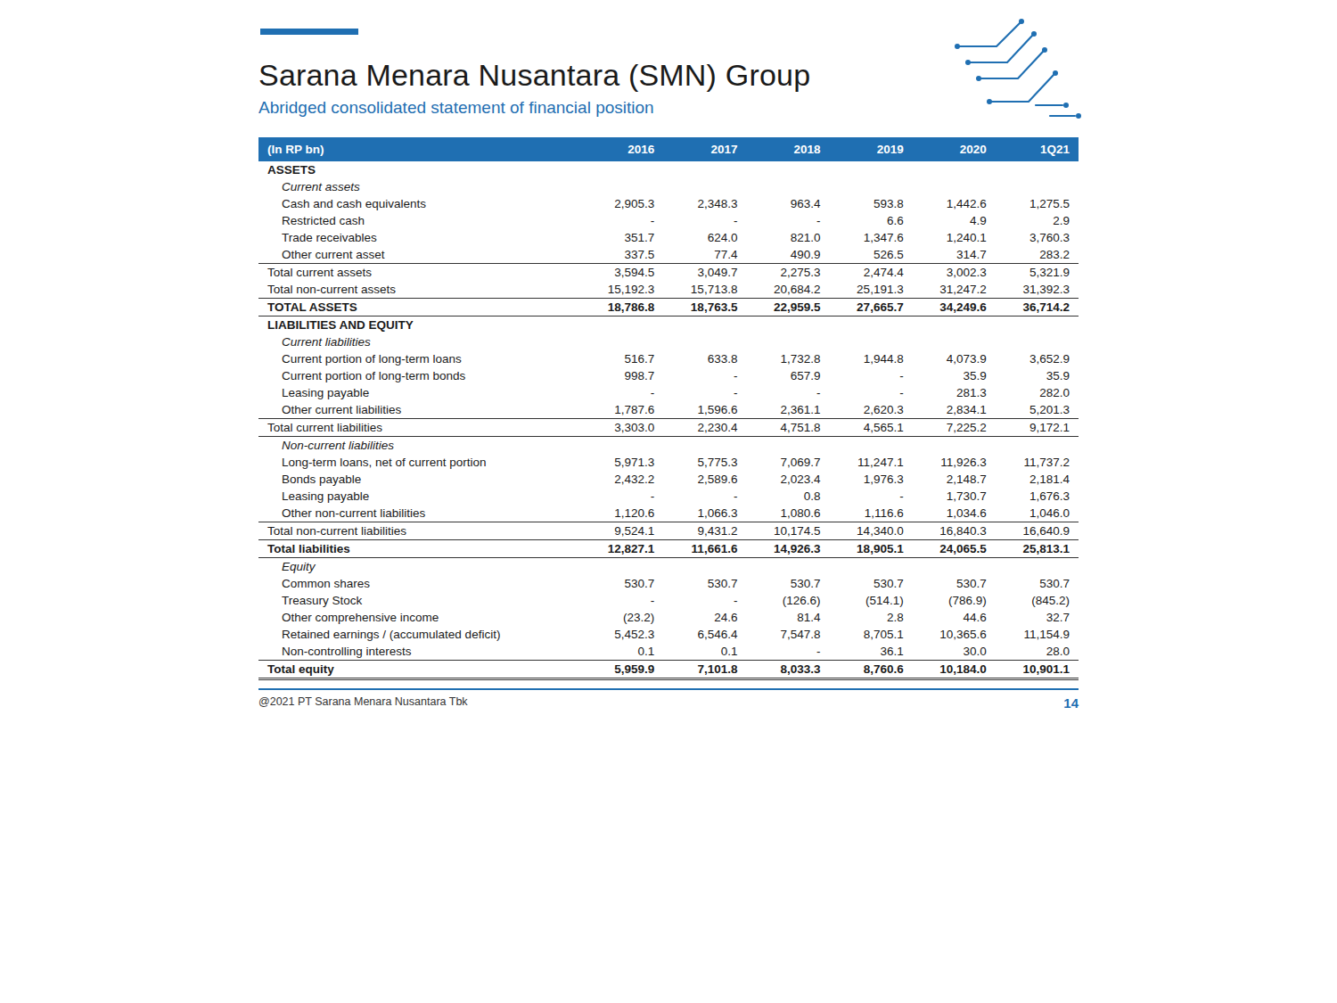Sarana Menara Nusantara (SMN) Group
Abridged consolidated statement of financial position
| (In RP bn) | 2016 | 2017 | 2018 | 2019 | 2020 | 1Q21 |
| --- | --- | --- | --- | --- | --- | --- |
| ASSETS | | | | | | |
| Current assets | | | | | | |
| Cash and cash equivalents | 2,905.3 | 2,348.3 | 963.4 | 593.8 | 1,442.6 | 1,275.5 |
| Restricted cash | - | - | - | 6.6 | 4.9 | 2.9 |
| Trade receivables | 351.7 | 624.0 | 821.0 | 1,347.6 | 1,240.1 | 3,760.3 |
| Other current asset | 337.5 | 77.4 | 490.9 | 526.5 | 314.7 | 283.2 |
| Total current assets | 3,594.5 | 3,049.7 | 2,275.3 | 2,474.4 | 3,002.3 | 5,321.9 |
| Total non-current assets | 15,192.3 | 15,713.8 | 20,684.2 | 25,191.3 | 31,247.2 | 31,392.3 |
| TOTAL ASSETS | 18,786.8 | 18,763.5 | 22,959.5 | 27,665.7 | 34,249.6 | 36,714.2 |
| LIABILITIES AND EQUITY | | | | | | |
| Current liabilities | | | | | | |
| Current portion of long-term loans | 516.7 | 633.8 | 1,732.8 | 1,944.8 | 4,073.9 | 3,652.9 |
| Current portion of long-term bonds | 998.7 | - | 657.9 | - | 35.9 | 35.9 |
| Leasing payable | - | - | - | - | 281.3 | 282.0 |
| Other current liabilities | 1,787.6 | 1,596.6 | 2,361.1 | 2,620.3 | 2,834.1 | 5,201.3 |
| Total current liabilities | 3,303.0 | 2,230.4 | 4,751.8 | 4,565.1 | 7,225.2 | 9,172.1 |
| Non-current liabilities | | | | | | |
| Long-term loans, net of current portion | 5,971.3 | 5,775.3 | 7,069.7 | 11,247.1 | 11,926.3 | 11,737.2 |
| Bonds payable | 2,432.2 | 2,589.6 | 2,023.4 | 1,976.3 | 2,148.7 | 2,181.4 |
| Leasing payable | - | - | 0.8 | - | 1,730.7 | 1,676.3 |
| Other non-current liabilities | 1,120.6 | 1,066.3 | 1,080.6 | 1,116.6 | 1,034.6 | 1,046.0 |
| Total non-current liabilities | 9,524.1 | 9,431.2 | 10,174.5 | 14,340.0 | 16,840.3 | 16,640.9 |
| Total liabilities | 12,827.1 | 11,661.6 | 14,926.3 | 18,905.1 | 24,065.5 | 25,813.1 |
| Equity | | | | | | |
| Common shares | 530.7 | 530.7 | 530.7 | 530.7 | 530.7 | 530.7 |
| Treasury Stock | - | - | (126.6) | (514.1) | (786.9) | (845.2) |
| Other comprehensive income | (23.2) | 24.6 | 81.4 | 2.8 | 44.6 | 32.7 |
| Retained earnings / (accumulated deficit) | 5,452.3 | 6,546.4 | 7,547.8 | 8,705.1 | 10,365.6 | 11,154.9 |
| Non-controlling interests | 0.1 | 0.1 | - | 36.1 | 30.0 | 28.0 |
| Total equity | 5,959.9 | 7,101.8 | 8,033.3 | 8,760.6 | 10,184.0 | 10,901.1 |
@2021 PT Sarana Menara Nusantara Tbk 14